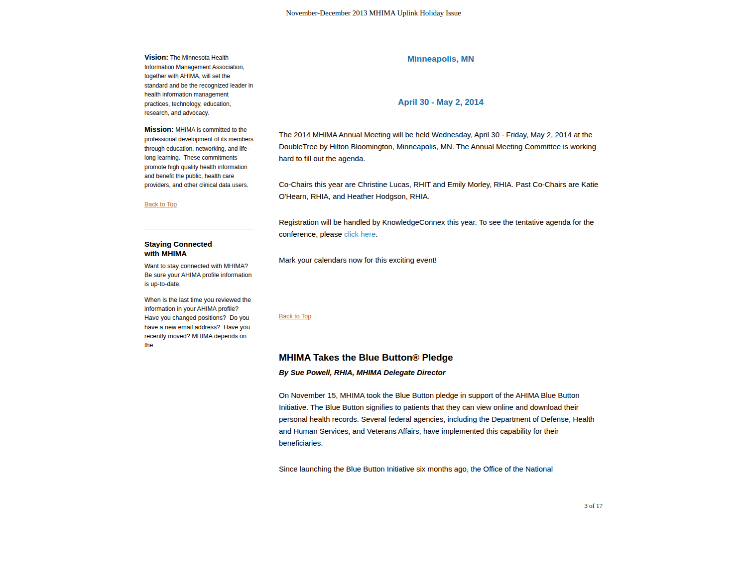November-December 2013 MHIMA Uplink Holiday Issue
Vision: The Minnesota Health Information Management Association, together with AHIMA, will set the standard and be the recognized leader in health information management practices, technology, education, research, and advocacy.
Mission: MHIMA is committed to the professional development of its members through education, networking, and life-long learning. These commitments promote high quality health information and benefit the public, health care providers, and other clinical data users.
Back to Top
Staying Connected
with MHIMA
Want to stay connected with MHIMA? Be sure your AHIMA profile information is up-to-date.
When is the last time you reviewed the information in your AHIMA profile? Have you changed positions? Do you have a new email address? Have you recently moved? MHIMA depends on the
Minneapolis, MN
April 30 - May 2, 2014
The 2014 MHIMA Annual Meeting will be held Wednesday, April 30 - Friday, May 2, 2014 at the DoubleTree by Hilton Bloomington, Minneapolis, MN. The Annual Meeting Committee is working hard to fill out the agenda.
Co-Chairs this year are Christine Lucas, RHIT and Emily Morley, RHIA. Past Co-Chairs are Katie O'Hearn, RHIA, and Heather Hodgson, RHIA.
Registration will be handled by KnowledgeConnex this year. To see the tentative agenda for the conference, please click here.
Mark your calendars now for this exciting event!
Back to Top
MHIMA Takes the Blue Button® Pledge
By Sue Powell, RHIA, MHIMA Delegate Director
On November 15, MHIMA took the Blue Button pledge in support of the AHIMA Blue Button Initiative. The Blue Button signifies to patients that they can view online and download their personal health records. Several federal agencies, including the Department of Defense, Health and Human Services, and Veterans Affairs, have implemented this capability for their beneficiaries.
Since launching the Blue Button Initiative six months ago, the Office of the National
3 of 17